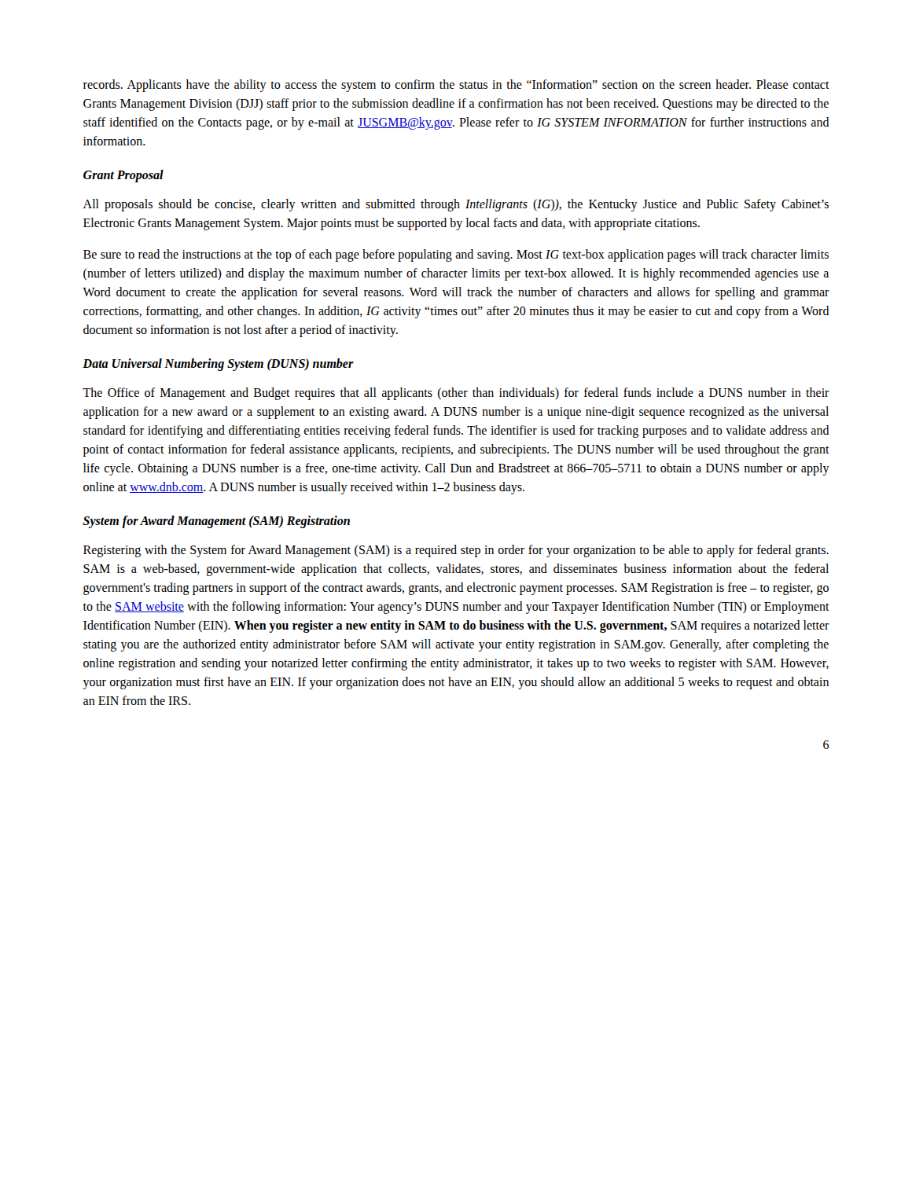records. Applicants have the ability to access the system to confirm the status in the “Information” section on the screen header. Please contact Grants Management Division (DJJ) staff prior to the submission deadline if a confirmation has not been received. Questions may be directed to the staff identified on the Contacts page, or by e-mail at JUSGMB@ky.gov. Please refer to IG SYSTEM INFORMATION for further instructions and information.
Grant Proposal
All proposals should be concise, clearly written and submitted through Intelligrants (IG)), the Kentucky Justice and Public Safety Cabinet’s Electronic Grants Management System. Major points must be supported by local facts and data, with appropriate citations.
Be sure to read the instructions at the top of each page before populating and saving. Most IG text-box application pages will track character limits (number of letters utilized) and display the maximum number of character limits per text-box allowed. It is highly recommended agencies use a Word document to create the application for several reasons. Word will track the number of characters and allows for spelling and grammar corrections, formatting, and other changes. In addition, IG activity “times out” after 20 minutes thus it may be easier to cut and copy from a Word document so information is not lost after a period of inactivity.
Data Universal Numbering System (DUNS) number
The Office of Management and Budget requires that all applicants (other than individuals) for federal funds include a DUNS number in their application for a new award or a supplement to an existing award. A DUNS number is a unique nine-digit sequence recognized as the universal standard for identifying and differentiating entities receiving federal funds. The identifier is used for tracking purposes and to validate address and point of contact information for federal assistance applicants, recipients, and subrecipients. The DUNS number will be used throughout the grant life cycle. Obtaining a DUNS number is a free, one-time activity. Call Dun and Bradstreet at 866–705–5711 to obtain a DUNS number or apply online at www.dnb.com. A DUNS number is usually received within 1–2 business days.
System for Award Management (SAM) Registration
Registering with the System for Award Management (SAM) is a required step in order for your organization to be able to apply for federal grants. SAM is a web-based, government-wide application that collects, validates, stores, and disseminates business information about the federal government's trading partners in support of the contract awards, grants, and electronic payment processes. SAM Registration is free – to register, go to the SAM website with the following information: Your agency’s DUNS number and your Taxpayer Identification Number (TIN) or Employment Identification Number (EIN). When you register a new entity in SAM to do business with the U.S. government, SAM requires a notarized letter stating you are the authorized entity administrator before SAM will activate your entity registration in SAM.gov. Generally, after completing the online registration and sending your notarized letter confirming the entity administrator, it takes up to two weeks to register with SAM. However, your organization must first have an EIN. If your organization does not have an EIN, you should allow an additional 5 weeks to request and obtain an EIN from the IRS.
6